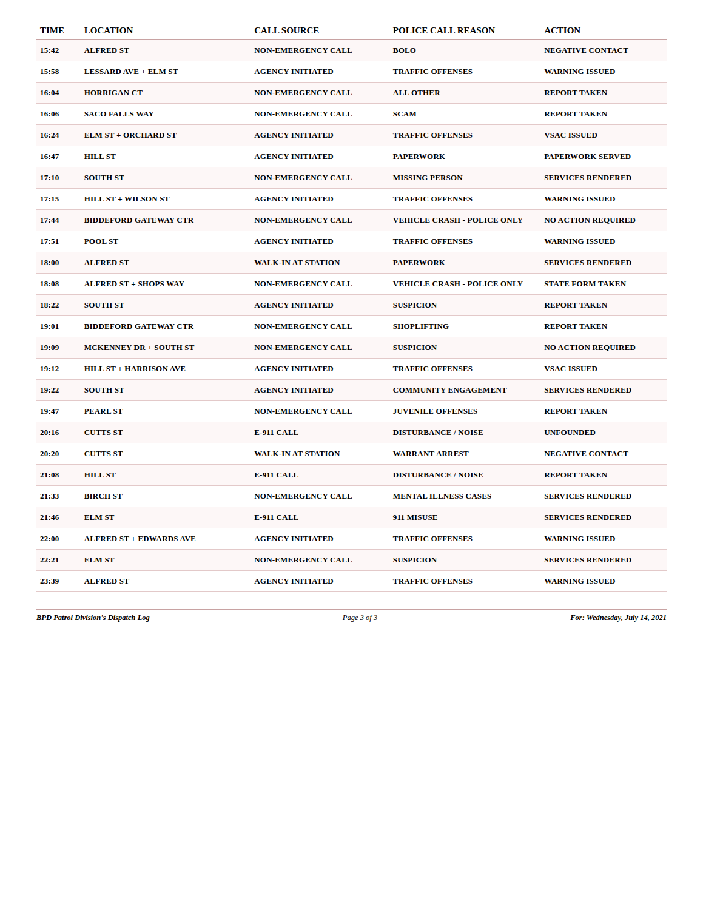| TIME | LOCATION | CALL SOURCE | POLICE CALL REASON | ACTION |
| --- | --- | --- | --- | --- |
| 15:42 | ALFRED ST | NON-EMERGENCY CALL | BOLO | NEGATIVE CONTACT |
| 15:58 | LESSARD AVE + ELM ST | AGENCY INITIATED | TRAFFIC OFFENSES | WARNING ISSUED |
| 16:04 | HORRIGAN CT | NON-EMERGENCY CALL | ALL OTHER | REPORT TAKEN |
| 16:06 | SACO FALLS WAY | NON-EMERGENCY CALL | SCAM | REPORT TAKEN |
| 16:24 | ELM ST + ORCHARD ST | AGENCY INITIATED | TRAFFIC OFFENSES | VSAC ISSUED |
| 16:47 | HILL ST | AGENCY INITIATED | PAPERWORK | PAPERWORK SERVED |
| 17:10 | SOUTH ST | NON-EMERGENCY CALL | MISSING PERSON | SERVICES RENDERED |
| 17:15 | HILL ST + WILSON ST | AGENCY INITIATED | TRAFFIC OFFENSES | WARNING ISSUED |
| 17:44 | BIDDEFORD GATEWAY CTR | NON-EMERGENCY CALL | VEHICLE CRASH - POLICE ONLY | NO ACTION REQUIRED |
| 17:51 | POOL ST | AGENCY INITIATED | TRAFFIC OFFENSES | WARNING ISSUED |
| 18:00 | ALFRED ST | WALK-IN AT STATION | PAPERWORK | SERVICES RENDERED |
| 18:08 | ALFRED ST + SHOPS WAY | NON-EMERGENCY CALL | VEHICLE CRASH - POLICE ONLY | STATE FORM TAKEN |
| 18:22 | SOUTH ST | AGENCY INITIATED | SUSPICION | REPORT TAKEN |
| 19:01 | BIDDEFORD GATEWAY CTR | NON-EMERGENCY CALL | SHOPLIFTING | REPORT TAKEN |
| 19:09 | MCKENNEY DR + SOUTH ST | NON-EMERGENCY CALL | SUSPICION | NO ACTION REQUIRED |
| 19:12 | HILL ST + HARRISON AVE | AGENCY INITIATED | TRAFFIC OFFENSES | VSAC ISSUED |
| 19:22 | SOUTH ST | AGENCY INITIATED | COMMUNITY ENGAGEMENT | SERVICES RENDERED |
| 19:47 | PEARL ST | NON-EMERGENCY CALL | JUVENILE OFFENSES | REPORT TAKEN |
| 20:16 | CUTTS ST | E-911 CALL | DISTURBANCE / NOISE | UNFOUNDED |
| 20:20 | CUTTS ST | WALK-IN AT STATION | WARRANT ARREST | NEGATIVE CONTACT |
| 21:08 | HILL ST | E-911 CALL | DISTURBANCE / NOISE | REPORT TAKEN |
| 21:33 | BIRCH ST | NON-EMERGENCY CALL | MENTAL ILLNESS CASES | SERVICES RENDERED |
| 21:46 | ELM ST | E-911 CALL | 911 MISUSE | SERVICES RENDERED |
| 22:00 | ALFRED ST + EDWARDS AVE | AGENCY INITIATED | TRAFFIC OFFENSES | WARNING ISSUED |
| 22:21 | ELM ST | NON-EMERGENCY CALL | SUSPICION | SERVICES RENDERED |
| 23:39 | ALFRED ST | AGENCY INITIATED | TRAFFIC OFFENSES | WARNING ISSUED |
BPD Patrol Division's Dispatch Log
Page 3 of 3
For: Wednesday, July 14, 2021